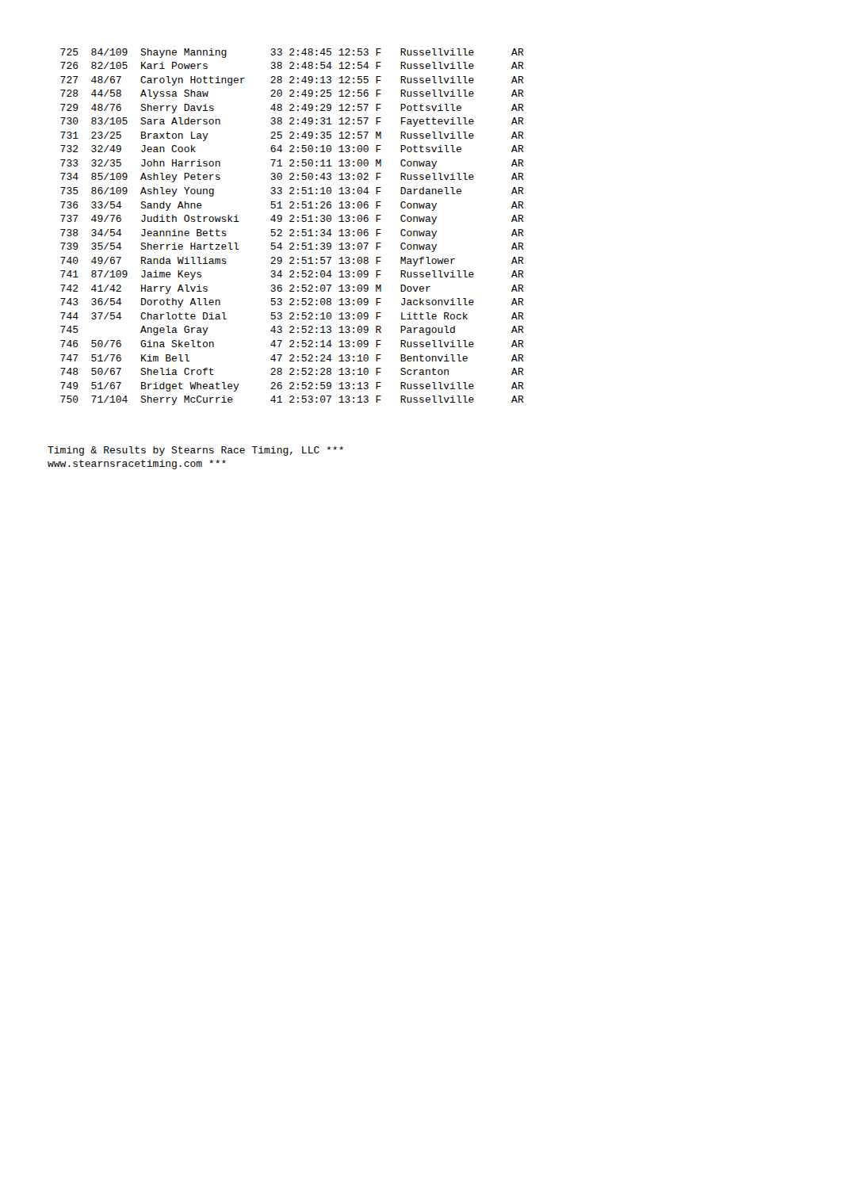725  84/109  Shayne Manning       33 2:48:45 12:53 F   Russellville      AR
  726  82/105  Kari Powers          38 2:48:54 12:54 F   Russellville      AR
  727  48/67   Carolyn Hottinger    28 2:49:13 12:55 F   Russellville      AR
  728  44/58   Alyssa Shaw          20 2:49:25 12:56 F   Russellville      AR
  729  48/76   Sherry Davis         48 2:49:29 12:57 F   Pottsville        AR
  730  83/105  Sara Alderson        38 2:49:31 12:57 F   Fayetteville      AR
  731  23/25   Braxton Lay          25 2:49:35 12:57 M   Russellville      AR
  732  32/49   Jean Cook            64 2:50:10 13:00 F   Pottsville        AR
  733  32/35   John Harrison        71 2:50:11 13:00 M   Conway            AR
  734  85/109  Ashley Peters        30 2:50:43 13:02 F   Russellville      AR
  735  86/109  Ashley Young         33 2:51:10 13:04 F   Dardanelle        AR
  736  33/54   Sandy Ahne           51 2:51:26 13:06 F   Conway            AR
  737  49/76   Judith Ostrowski     49 2:51:30 13:06 F   Conway            AR
  738  34/54   Jeannine Betts       52 2:51:34 13:06 F   Conway            AR
  739  35/54   Sherrie Hartzell     54 2:51:39 13:07 F   Conway            AR
  740  49/67   Randa Williams       29 2:51:57 13:08 F   Mayflower         AR
  741  87/109  Jaime Keys           34 2:52:04 13:09 F   Russellville      AR
  742  41/42   Harry Alvis          36 2:52:07 13:09 M   Dover             AR
  743  36/54   Dorothy Allen        53 2:52:08 13:09 F   Jacksonville      AR
  744  37/54   Charlotte Dial       53 2:52:10 13:09 F   Little Rock       AR
  745          Angela Gray          43 2:52:13 13:09 R   Paragould         AR
  746  50/76   Gina Skelton         47 2:52:14 13:09 F   Russellville      AR
  747  51/76   Kim Bell             47 2:52:24 13:10 F   Bentonville       AR
  748  50/67   Shelia Croft         28 2:52:28 13:10 F   Scranton          AR
  749  51/67   Bridget Wheatley     26 2:52:59 13:13 F   Russellville      AR
  750  71/104  Sherry McCurrie      41 2:53:07 13:13 F   Russellville      AR
Timing & Results by Stearns Race Timing, LLC ***
www.stearnsracetiming.com ***